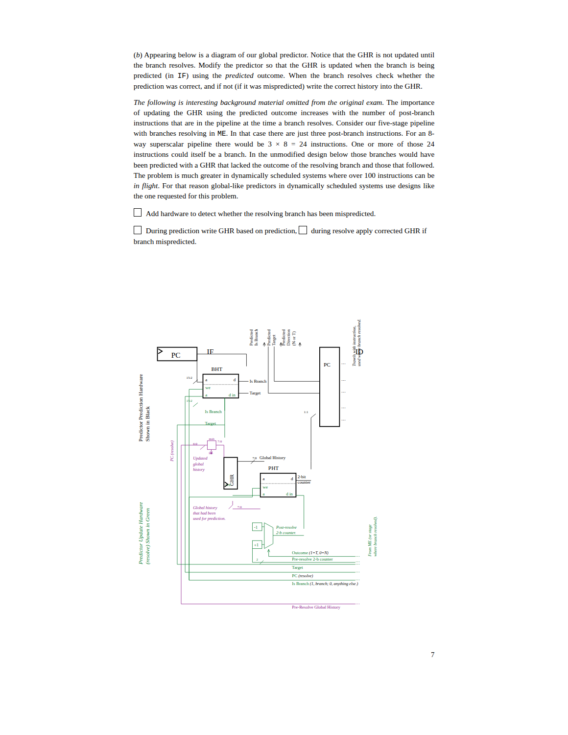(b) Appearing below is a diagram of our global predictor. Notice that the GHR is not updated until the branch resolves. Modify the predictor so that the GHR is updated when the branch is being predicted (in IF) using the predicted outcome. When the branch resolves check whether the prediction was correct, and if not (if it was mispredicted) write the correct history into the GHR.
The following is interesting background material omitted from the original exam. The importance of updating the GHR using the predicted outcome increases with the number of post-branch instructions that are in the pipeline at the time a branch resolves. Consider our five-stage pipeline with branches resolving in ME. In that case there are just three post-branch instructions. For an 8-way superscalar pipeline there would be 3 × 8 = 24 instructions. One or more of those 24 instructions could itself be a branch. In the unmodified design below those branches would have been predicted with a GHR that lacked the outcome of the resolving branch and those that followed. The problem is much greater in dynamically scheduled systems where over 100 instructions can be in flight. For that reason global-like predictors in dynamically scheduled systems use designs like the one requested for this problem.
Add hardware to detect whether the resolving branch has been mispredicted.
During prediction write GHR based on prediction, during resolve apply corrected GHR if branch mispredicted.
Predictor Update Hardware (resolve) Shown in Green Predictor Prediction Hardware Shown in Black IF ID PC BHT a d we a d in 15:2 Is Branch Target Predicted Is Branch Predicted Target Predicted Direction (N or T) PC ⋯ ⋯ ⋯ ⋯ ⋯ Travels with instruction, used where branch resolved. 1:1 GHR we 7:0 Global History PHT a d we a d in 2-bit counter 6:0 msb lsb 7:0 Updated global history Pre-Resolve Global History ⋯ Global history that had been used for prediction. 7:0 PC (resolve) Is Branch (1, branch; 0, anything else.) ⋯ 15:2 PC (resolve) ⋯ Is Branch Target Target ⋯ -1 +1 Post-resolve 2-b counter. Outcome (1=T, 0=N) ⋯ 2 Pre-resolve 2-b counter ⋯ From ME (or stage where branch resolved).
7